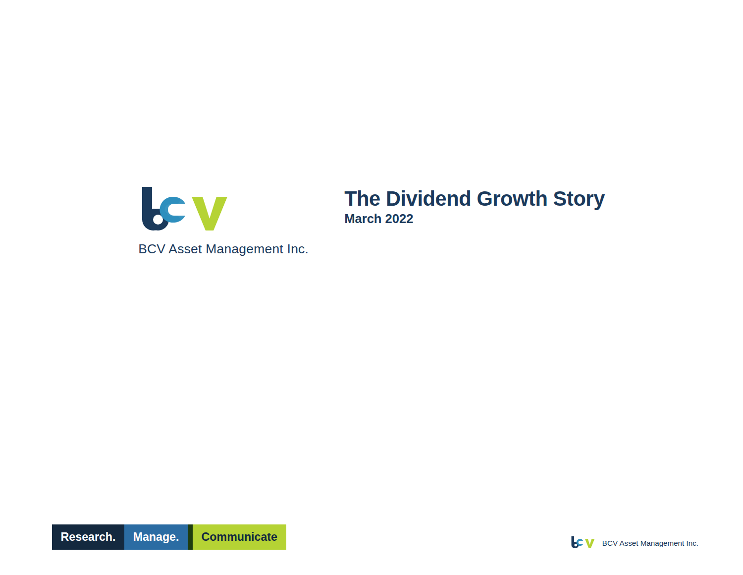BCV Asset Management Inc.
The Dividend Growth Story
March 2022
Research. Manage. Communicate
BCV Asset Management Inc.